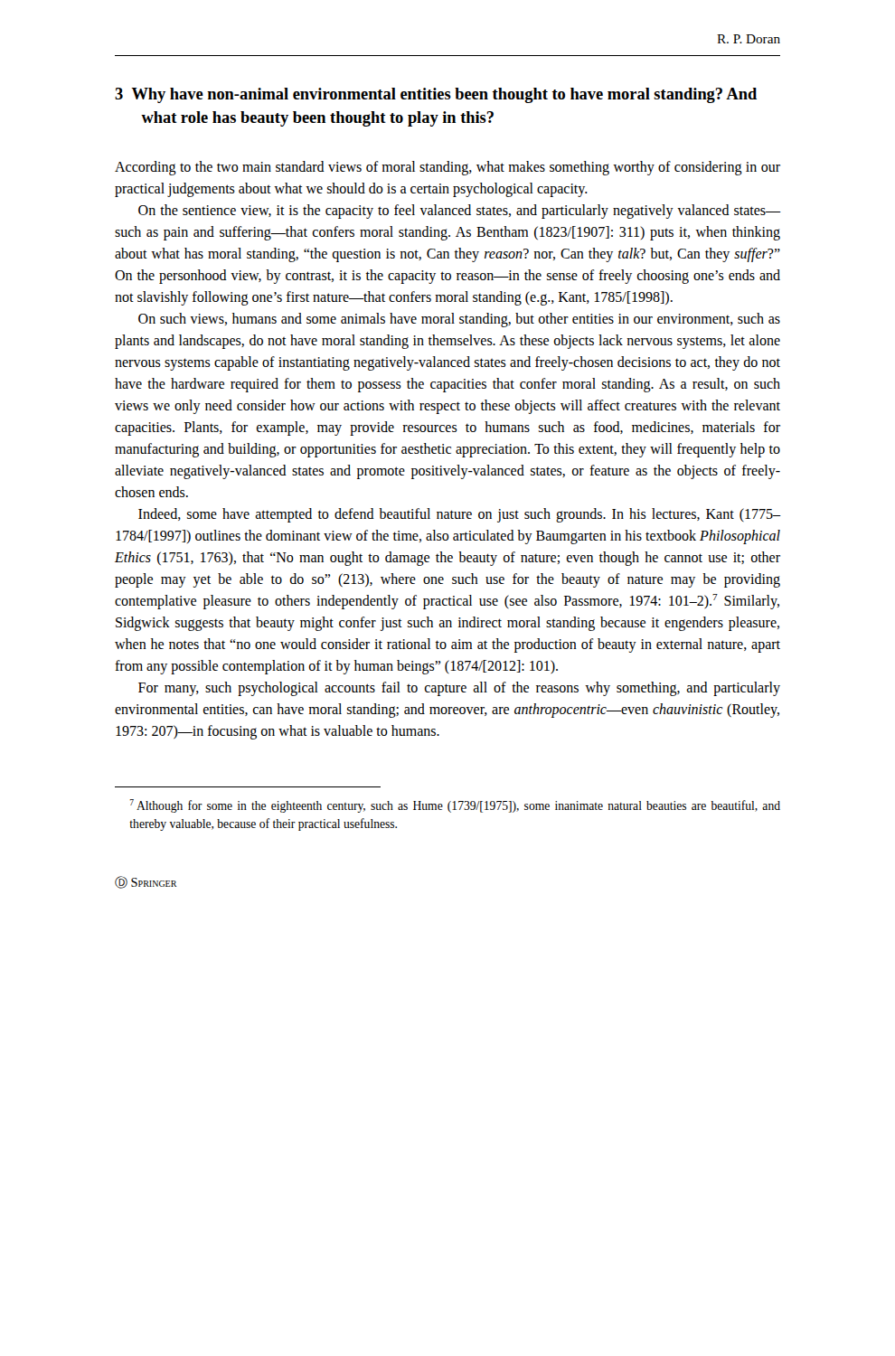R. P. Doran
3 Why have non-animal environmental entities been thought to have moral standing? And what role has beauty been thought to play in this?
According to the two main standard views of moral standing, what makes something worthy of considering in our practical judgements about what we should do is a certain psychological capacity.
On the sentience view, it is the capacity to feel valanced states, and particularly negatively valanced states—such as pain and suffering—that confers moral standing. As Bentham (1823/[1907]: 311) puts it, when thinking about what has moral standing, “the question is not, Can they reason? nor, Can they talk? but, Can they suffer?” On the personhood view, by contrast, it is the capacity to reason—in the sense of freely choosing one’s ends and not slavishly following one’s first nature—that confers moral standing (e.g., Kant, 1785/[1998]).
On such views, humans and some animals have moral standing, but other entities in our environment, such as plants and landscapes, do not have moral standing in themselves. As these objects lack nervous systems, let alone nervous systems capable of instantiating negatively-valanced states and freely-chosen decisions to act, they do not have the hardware required for them to possess the capacities that confer moral standing. As a result, on such views we only need consider how our actions with respect to these objects will affect creatures with the relevant capacities. Plants, for example, may provide resources to humans such as food, medicines, materials for manufacturing and building, or opportunities for aesthetic appreciation. To this extent, they will frequently help to alleviate negatively-valanced states and promote positively-valanced states, or feature as the objects of freely-chosen ends.
Indeed, some have attempted to defend beautiful nature on just such grounds. In his lectures, Kant (1775–1784/[1997]) outlines the dominant view of the time, also articulated by Baumgarten in his textbook Philosophical Ethics (1751, 1763), that “No man ought to damage the beauty of nature; even though he cannot use it; other people may yet be able to do so” (213), where one such use for the beauty of nature may be providing contemplative pleasure to others independently of practical use (see also Passmore, 1974: 101–2).7 Similarly, Sidgwick suggests that beauty might confer just such an indirect moral standing because it engenders pleasure, when he notes that “no one would consider it rational to aim at the production of beauty in external nature, apart from any possible contemplation of it by human beings” (1874/[2012]: 101).
For many, such psychological accounts fail to capture all of the reasons why something, and particularly environmental entities, can have moral standing; and moreover, are anthropocentric—even chauvinistic (Routley, 1973: 207)—in focusing on what is valuable to humans.
7Although for some in the eighteenth century, such as Hume (1739/[1975]), some inanimate natural beauties are beautiful, and thereby valuable, because of their practical usefulness.
Ⓓ Springer